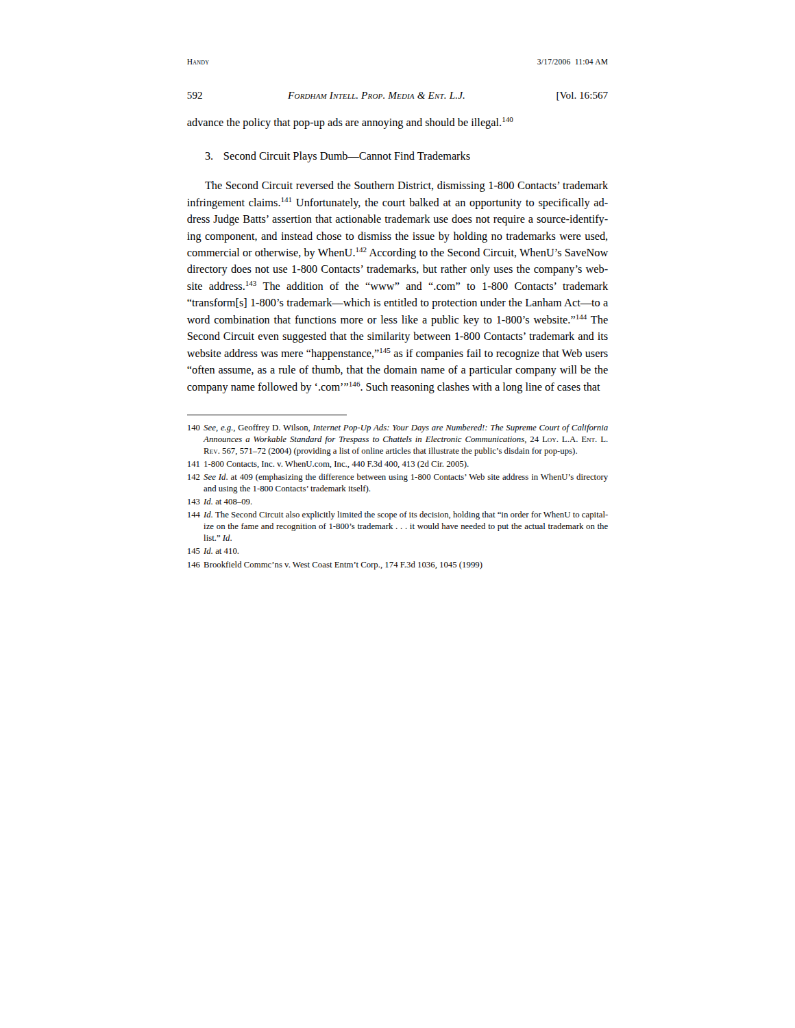Handy
3/17/2006 11:04 AM
592
Fordham Intell. Prop. Media & Ent. L.J.
[Vol. 16:567
advance the policy that pop-up ads are annoying and should be illegal.140
3. Second Circuit Plays Dumb—Cannot Find Trademarks
The Second Circuit reversed the Southern District, dismissing 1-800 Contacts’ trademark infringement claims.141 Unfortunately, the court balked at an opportunity to specifically address Judge Batts’ assertion that actionable trademark use does not require a source-identifying component, and instead chose to dismiss the issue by holding no trademarks were used, commercial or otherwise, by WhenU.142 According to the Second Circuit, WhenU’s SaveNow directory does not use 1-800 Contacts’ trademarks, but rather only uses the company’s website address.143 The addition of the “www” and “.com” to 1-800 Contacts’ trademark “transform[s] 1-800’s trademark—which is entitled to protection under the Lanham Act—to a word combination that functions more or less like a public key to 1-800’s website.”144 The Second Circuit even suggested that the similarity between 1-800 Contacts’ trademark and its website address was mere “happenstance,”145 as if companies fail to recognize that Web users “often assume, as a rule of thumb, that the domain name of a particular company will be the company name followed by ‘.com’”146. Such reasoning clashes with a long line of cases that
140
See, e.g., Geoffrey D. Wilson, Internet Pop-Up Ads: Your Days are Numbered!: The Supreme Court of California Announces a Workable Standard for Trespass to Chattels in Electronic Communications, 24 Loy. L.A. Ent. L. Rev. 567, 571–72 (2004) (providing a list of online articles that illustrate the public’s disdain for pop-ups).
141
1-800 Contacts, Inc. v. WhenU.com, Inc., 440 F.3d 400, 413 (2d Cir. 2005).
142
See Id. at 409 (emphasizing the difference between using 1-800 Contacts’ Web site address in WhenU’s directory and using the 1-800 Contacts’ trademark itself).
143
Id. at 408–09.
144
Id. The Second Circuit also explicitly limited the scope of its decision, holding that “in order for WhenU to capitalize on the fame and recognition of 1-800’s trademark . . . it would have needed to put the actual trademark on the list.” Id.
145
Id. at 410.
146
Brookfield Commc’ns v. West Coast Entm’t Corp., 174 F.3d 1036, 1045 (1999)